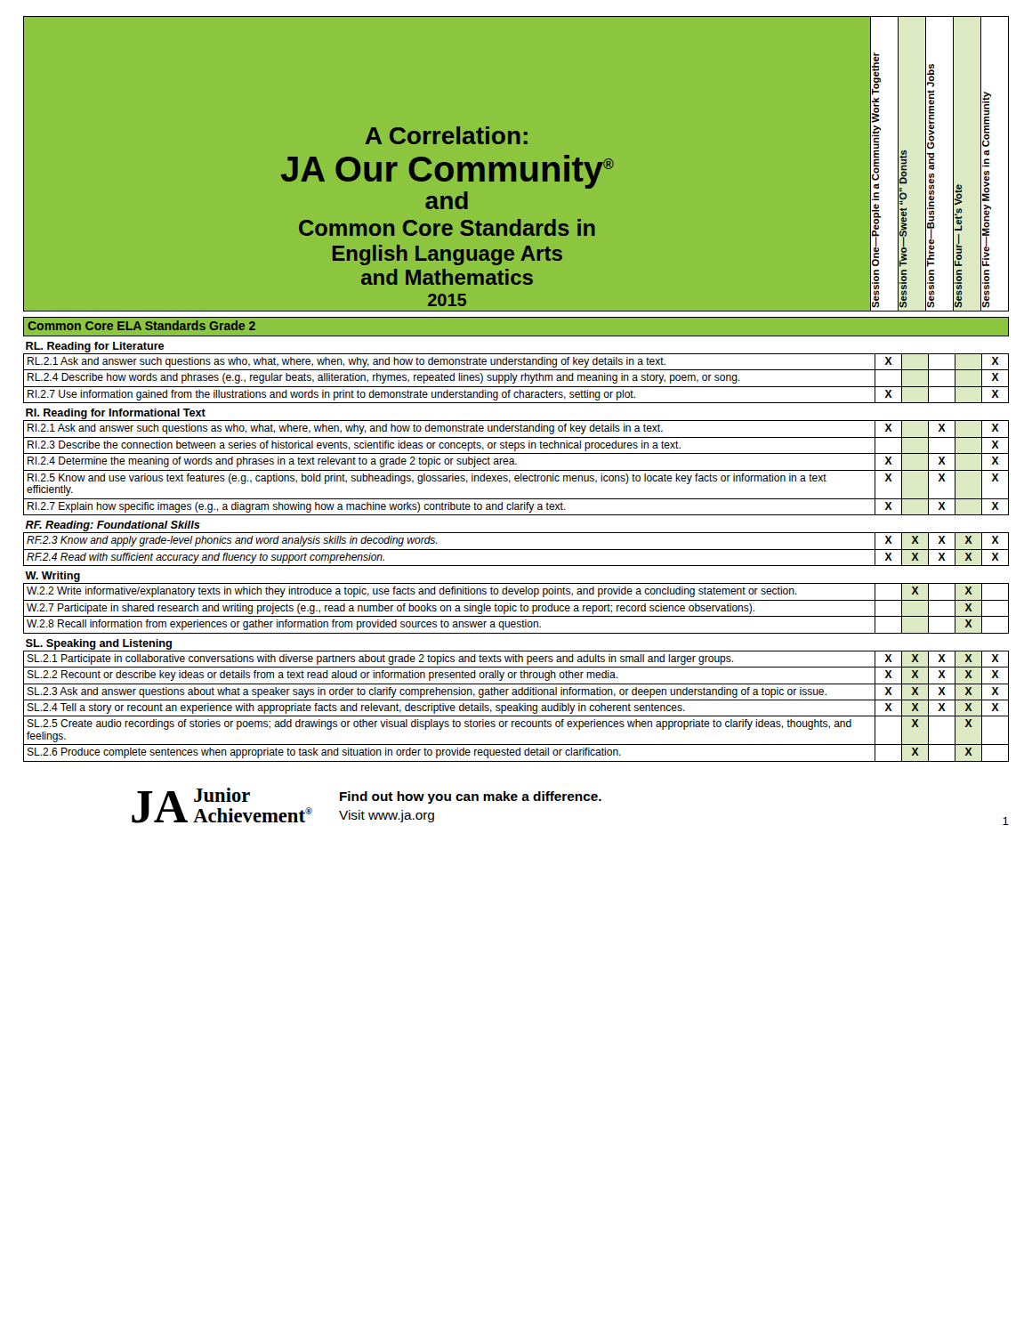| A Correlation: JA Our Community ® and Common Core Standards in English Language Arts and Mathematics 2015 | Session One—People in a Community Work Together | Session Two—Sweet “O” Donuts | Session Three—Businesses and Government Jobs | Session Four— Let’s Vote | Session Five—Money Moves in a Community |
| Common Core ELA Standards Grade 2 |
| RL. Reading for Literature |
| RL.2.1 Ask and answer such questions as who, what, where, when, why, and how to demonstrate understanding of key details in a text. | X | | | | X |
| RL.2.4 Describe how words and phrases (e.g., regular beats, alliteration, rhymes, repeated lines) supply rhythm and meaning in a story, poem, or song. | | | | | X |
| RI.2.7 Use information gained from the illustrations and words in print to demonstrate understanding of characters, setting or plot. | X | | | | X |
| RI. Reading for Informational Text |
| RI.2.1 Ask and answer such questions as who, what, where, when, why, and how to demonstrate understanding of key details in a text. | X | | X | | X |
| RI.2.3 Describe the connection between a series of historical events, scientific ideas or concepts, or steps in technical procedures in a text. | | | | | X |
| RI.2.4 Determine the meaning of words and phrases in a text relevant to a grade 2 topic or subject area. | X | | X | | X |
| RI.2.5 Know and use various text features (e.g., captions, bold print, subheadings, glossaries, indexes, electronic menus, icons) to locate key facts or information in a text efficiently. | X | | X | | X |
| RI.2.7 Explain how specific images (e.g., a diagram showing how a machine works) contribute to and clarify a text. | X | | X | | X |
| RF. Reading: Foundational Skills |
| RF.2.3 Know and apply grade-level phonics and word analysis skills in decoding words. | X | X | X | X | X |
| RF.2.4 Read with sufficient accuracy and fluency to support comprehension. | X | X | X | X | X |
| W. Writing |
| W.2.2 Write informative/explanatory texts in which they introduce a topic, use facts and definitions to develop points, and provide a concluding statement or section. | | X | | X | |
| W.2.7 Participate in shared research and writing projects (e.g., read a number of books on a single topic to produce a report; record science observations). | | | | X | |
| W.2.8 Recall information from experiences or gather information from provided sources to answer a question. | | | | X | |
| SL. Speaking and Listening |
| SL.2.1 Participate in collaborative conversations with diverse partners about grade 2 topics and texts with peers and adults in small and larger groups. | X | X | X | X | X |
| SL.2.2 Recount or describe key ideas or details from a text read aloud or information presented orally or through other media. | X | X | X | X | X |
| SL.2.3 Ask and answer questions about what a speaker says in order to clarify comprehension, gather additional information, or deepen understanding of a topic or issue. | X | X | X | X | X |
| SL.2.4 Tell a story or recount an experience with appropriate facts and relevant, descriptive details, speaking audibly in coherent sentences. | X | X | X | X | X |
| SL.2.5 Create audio recordings of stories or poems; add drawings or other visual displays to stories or recounts of experiences when appropriate to clarify ideas, thoughts, and feelings. | | X | | X | |
| SL.2.6 Produce complete sentences when appropriate to task and situation in order to provide requested detail or clarification. | | X | | X | |
JA
Junior
Achievement®
Find out how you can make a difference.
Visit www.ja.org
1